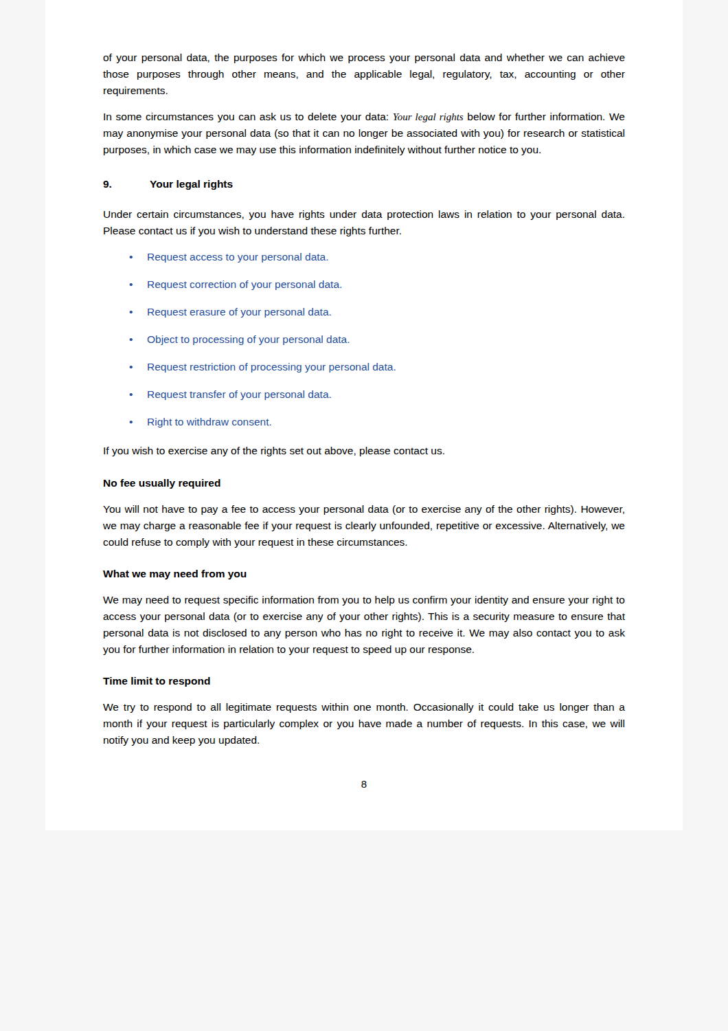of your personal data, the purposes for which we process your personal data and whether we can achieve those purposes through other means, and the applicable legal, regulatory, tax, accounting or other requirements.
In some circumstances you can ask us to delete your data: Your legal rights below for further information. We may anonymise your personal data (so that it can no longer be associated with you) for research or statistical purposes, in which case we may use this information indefinitely without further notice to you.
9. Your legal rights
Under certain circumstances, you have rights under data protection laws in relation to your personal data. Please contact us if you wish to understand these rights further.
Request access to your personal data.
Request correction of your personal data.
Request erasure of your personal data.
Object to processing of your personal data.
Request restriction of processing your personal data.
Request transfer of your personal data.
Right to withdraw consent.
If you wish to exercise any of the rights set out above, please contact us.
No fee usually required
You will not have to pay a fee to access your personal data (or to exercise any of the other rights). However, we may charge a reasonable fee if your request is clearly unfounded, repetitive or excessive. Alternatively, we could refuse to comply with your request in these circumstances.
What we may need from you
We may need to request specific information from you to help us confirm your identity and ensure your right to access your personal data (or to exercise any of your other rights). This is a security measure to ensure that personal data is not disclosed to any person who has no right to receive it. We may also contact you to ask you for further information in relation to your request to speed up our response.
Time limit to respond
We try to respond to all legitimate requests within one month. Occasionally it could take us longer than a month if your request is particularly complex or you have made a number of requests. In this case, we will notify you and keep you updated.
8